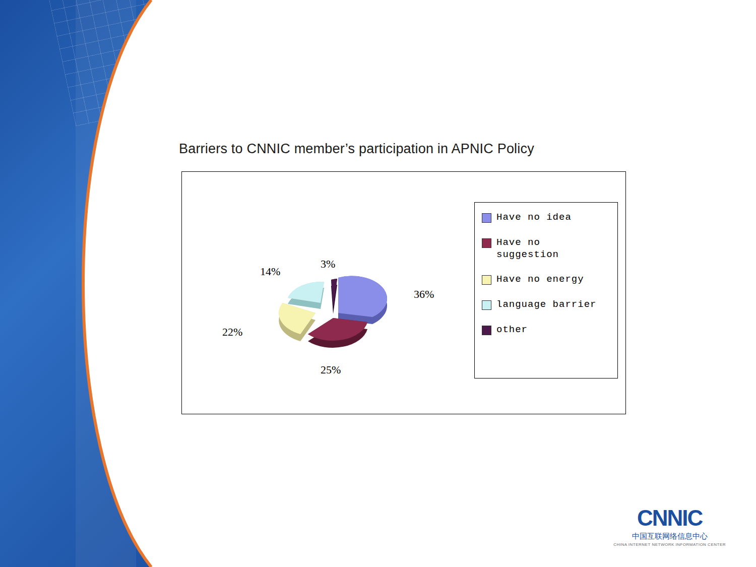Barriers to CNNIC member’s participation in APNIC Policy
36%
25%
22%
14%
3%
Have no idea
Have no suggestion
Have no energy
language barrier
other
CNNIC
中国互联网络信息中心
CHINA INTERNET NETWORK INFORMATION CENTER